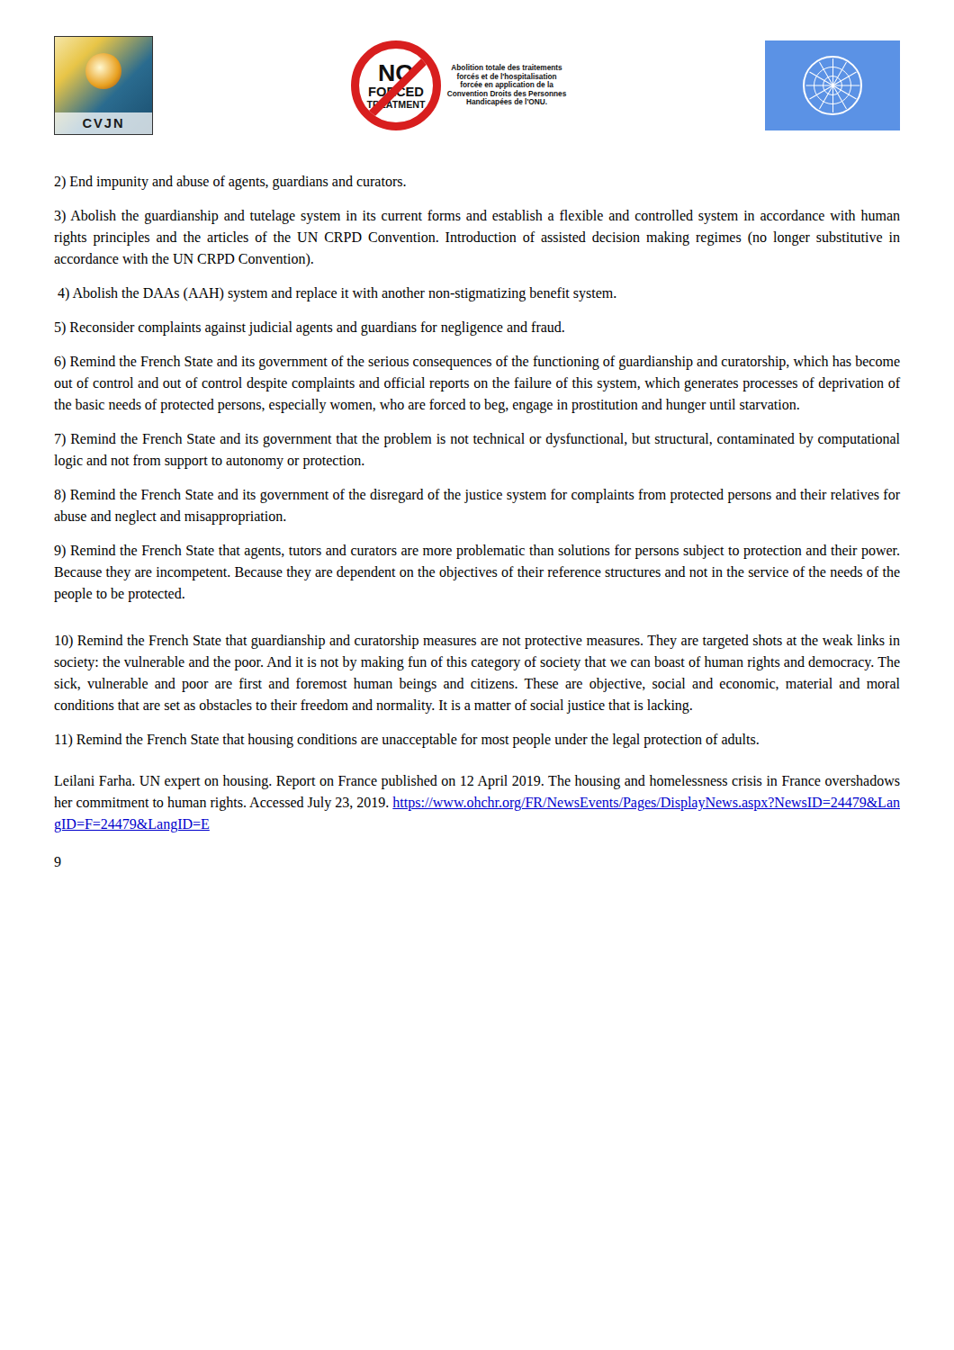CVJN
NO
FORCED
TREATMENT
Abolition totale des traitements forcés et de l'hospitalisation forcée en application de la Convention Droits des Personnes Handicapées de l'ONU.
2) End impunity and abuse of agents, guardians and curators.
3) Abolish the guardianship and tutelage system in its current forms and establish a flexible and controlled system in accordance with human rights principles and the articles of the UN CRPD Convention. Introduction of assisted decision making regimes (no longer substitutive in accordance with the UN CRPD Convention).
4) Abolish the DAAs (AAH) system and replace it with another non-stigmatizing benefit system.
5) Reconsider complaints against judicial agents and guardians for negligence and fraud.
6) Remind the French State and its government of the serious consequences of the functioning of guardianship and curatorship, which has become out of control and out of control despite complaints and official reports on the failure of this system, which generates processes of deprivation of the basic needs of protected persons, especially women, who are forced to beg, engage in prostitution and hunger until starvation.
7) Remind the French State and its government that the problem is not technical or dysfunctional, but structural, contaminated by computational logic and not from support to autonomy or protection.
8) Remind the French State and its government of the disregard of the justice system for complaints from protected persons and their relatives for abuse and neglect and misappropriation.
9) Remind the French State that agents, tutors and curators are more problematic than solutions for persons subject to protection and their power. Because they are incompetent. Because they are dependent on the objectives of their reference structures and not in the service of the needs of the people to be protected.
10) Remind the French State that guardianship and curatorship measures are not protective measures. They are targeted shots at the weak links in society: the vulnerable and the poor. And it is not by making fun of this category of society that we can boast of human rights and democracy. The sick, vulnerable and poor are first and foremost human beings and citizens. These are objective, social and economic, material and moral conditions that are set as obstacles to their freedom and normality. It is a matter of social justice that is lacking.
11) Remind the French State that housing conditions are unacceptable for most people under the legal protection of adults.
Leilani Farha. UN expert on housing. Report on France published on 12 April 2019. The housing and homelessness crisis in France overshadows her commitment to human rights. Accessed July 23, 2019. https://www.ohchr.org/FR/NewsEvents/Pages/DisplayNews.aspx?NewsID=24479&LangID=F=24479&LangID=E
9